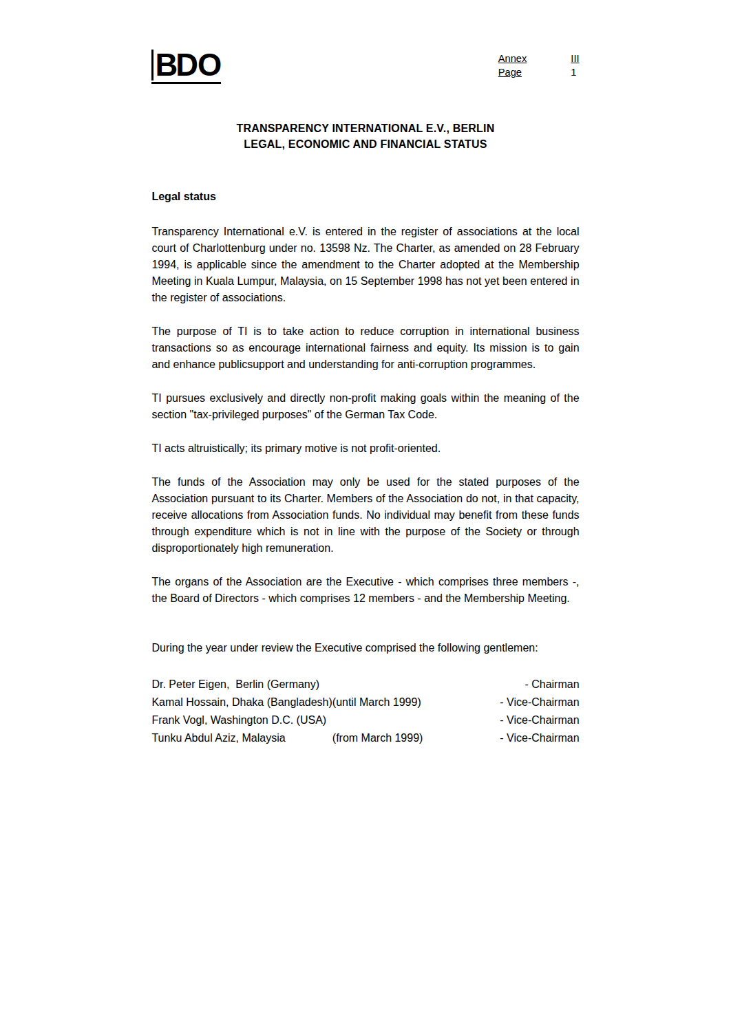BDO
Annex III
Page 1
TRANSPARENCY INTERNATIONAL E.V., BERLIN LEGAL, ECONOMIC AND FINANCIAL STATUS
Legal status
Transparency International e.V. is entered in the register of associations at the local court of Charlottenburg under no. 13598 Nz. The Charter, as amended on 28 February 1994, is applicable since the amendment to the Charter adopted at the Membership Meeting in Kuala Lumpur, Malaysia, on 15 September 1998 has not yet been entered in the register of associations.
The purpose of TI is to take action to reduce corruption in international business transactions so as encourage international fairness and equity. Its mission is to gain and enhance publicsupport and understanding for anti-corruption programmes.
TI pursues exclusively and directly non-profit making goals within the meaning of the section "tax-privileged purposes" of the German Tax Code.
TI acts altruistically; its primary motive is not profit-oriented.
The funds of the Association may only be used for the stated purposes of the Association pursuant to its Charter. Members of the Association do not, in that capacity, receive allocations from Association funds. No individual may benefit from these funds through expenditure which is not in line with the purpose of the Society or through disproportionately high remuneration.
The organs of the Association are the Executive - which comprises three members -, the Board of Directors - which comprises 12 members - and the Membership Meeting.
During the year under review the Executive comprised the following gentlemen:
| Dr. Peter Eigen, Berlin (Germany) | | - Chairman |
| Kamal Hossain, Dhaka (Bangladesh) | (until March 1999) | - Vice-Chairman |
| Frank Vogl, Washington D.C. (USA) | | - Vice-Chairman |
| Tunku Abdul Aziz, Malaysia | (from March 1999) | - Vice-Chairman |